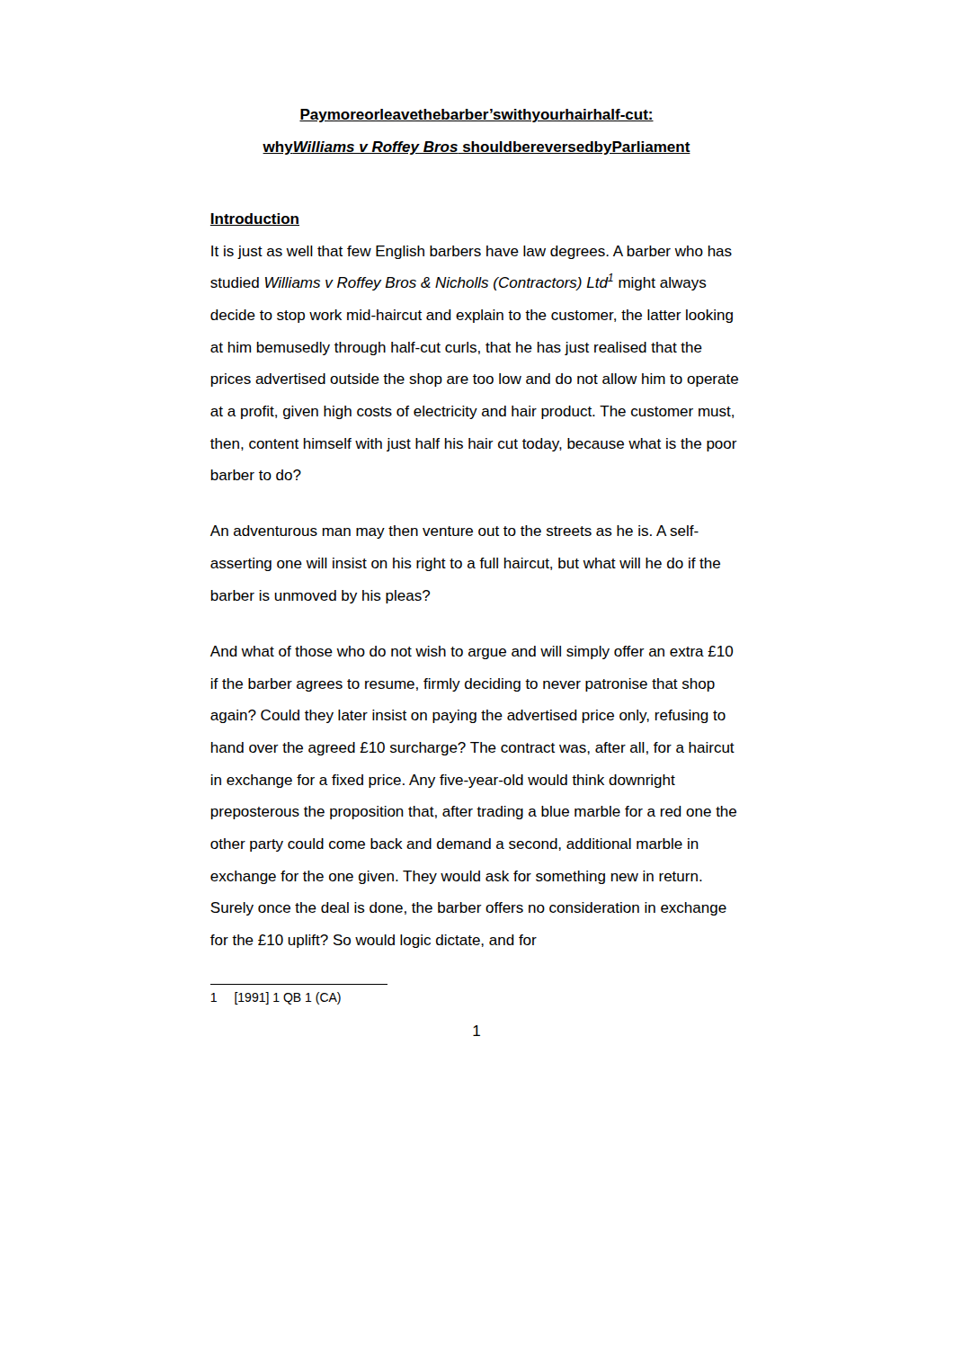Paymoreorleavethebarber’swithyourhairhalf-cut: whyWilliams v Roffey Bros shouldbereversedbyParliament
Introduction
It is just as well that few English barbers have law degrees. A barber who has studied Williams v Roffey Bros & Nicholls (Contractors) Ltd1 might always decide to stop work mid-haircut and explain to the customer, the latter looking at him bemusedly through half-cut curls, that he has just realised that the prices advertised outside the shop are too low and do not allow him to operate at a profit, given high costs of electricity and hair product. The customer must, then, content himself with just half his hair cut today, because what is the poor barber to do?
An adventurous man may then venture out to the streets as he is. A self-asserting one will insist on his right to a full haircut, but what will he do if the barber is unmoved by his pleas?
And what of those who do not wish to argue and will simply offer an extra £10 if the barber agrees to resume, firmly deciding to never patronise that shop again? Could they later insist on paying the advertised price only, refusing to hand over the agreed £10 surcharge? The contract was, after all, for a haircut in exchange for a fixed price. Any five-year-old would think downright preposterous the proposition that, after trading a blue marble for a red one the other party could come back and demand a second, additional marble in exchange for the one given. They would ask for something new in return. Surely once the deal is done, the barber offers no consideration in exchange for the £10 uplift? So would logic dictate, and for
1[1991] 1 QB 1 (CA)
1